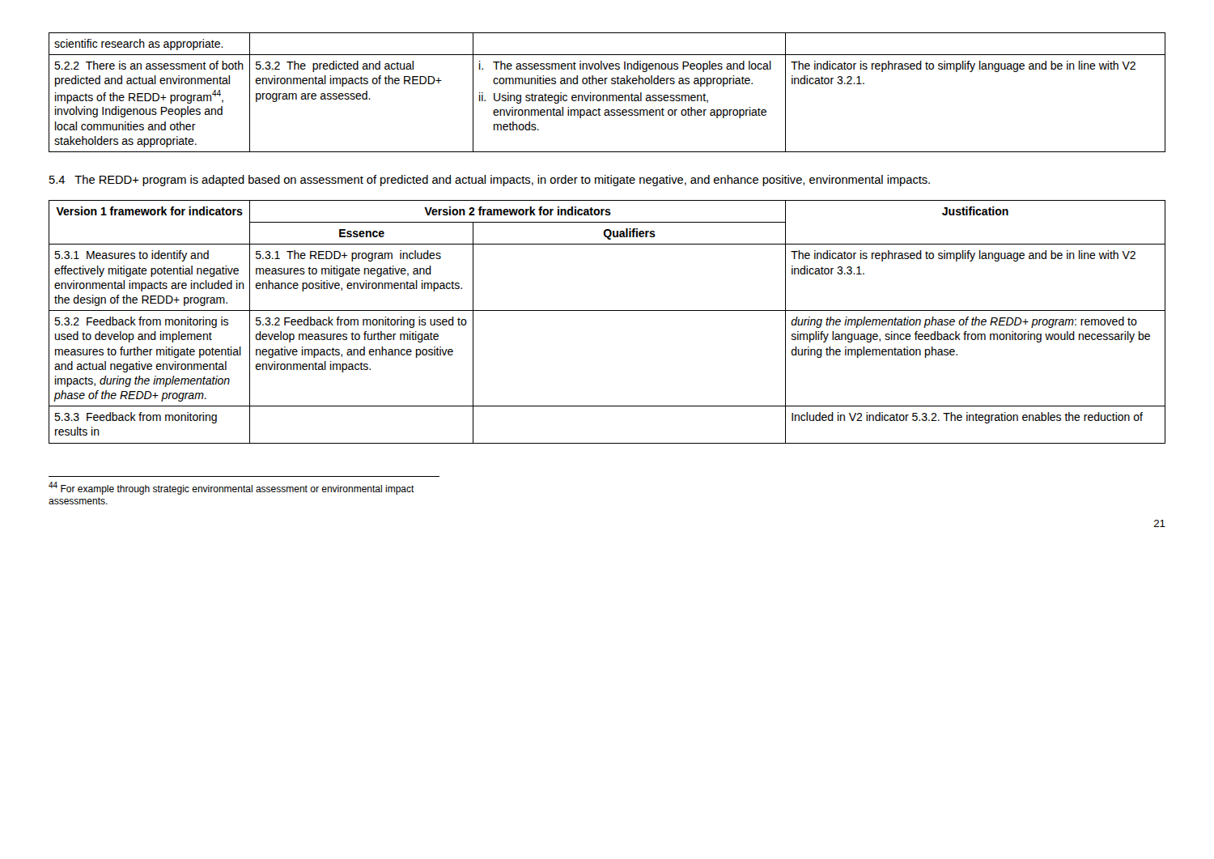| scientific research as appropriate. | | | |
| 5.2.2 There is an assessment of both predicted and actual environmental impacts of the REDD+ program 44 , involving Indigenous Peoples and local communities and other stakeholders as appropriate. | 5.3.2 The predicted and actual environmental impacts of the REDD+ program are assessed. | i. The assessment involves Indigenous Peoples and local communities and other stakeholders as appropriate. ii. Using strategic environmental assessment, environmental impact assessment or other appropriate methods. | The indicator is rephrased to simplify language and be in line with V2 indicator 3.2.1. |
5.4 The REDD+ program is adapted based on assessment of predicted and actual impacts, in order to mitigate negative, and enhance positive, environmental impacts.
| Version 1 framework for indicators | Version 2 framework for indicators | Justification |
| --- | --- | --- |
| Essence | Qualifiers |
| 5.3.1 Measures to identify and effectively mitigate potential negative environmental impacts are included in the design of the REDD+ program. | 5.3.1 The REDD+ program includes measures to mitigate negative, and enhance positive, environmental impacts. | | The indicator is rephrased to simplify language and be in line with V2 indicator 3.3.1. |
| 5.3.2 Feedback from monitoring is used to develop and implement measures to further mitigate potential and actual negative environmental impacts, during the implementation phase of the REDD+ program . | 5.3.2 Feedback from monitoring is used to develop measures to further mitigate negative impacts, and enhance positive environmental impacts. | | during the implementation phase of the REDD+ program : removed to simplify language, since feedback from monitoring would necessarily be during the implementation phase. |
| 5.3.3 Feedback from monitoring results in | | | Included in V2 indicator 5.3.2. The integration enables the reduction of |
44 For example through strategic environmental assessment or environmental impact assessments.
21